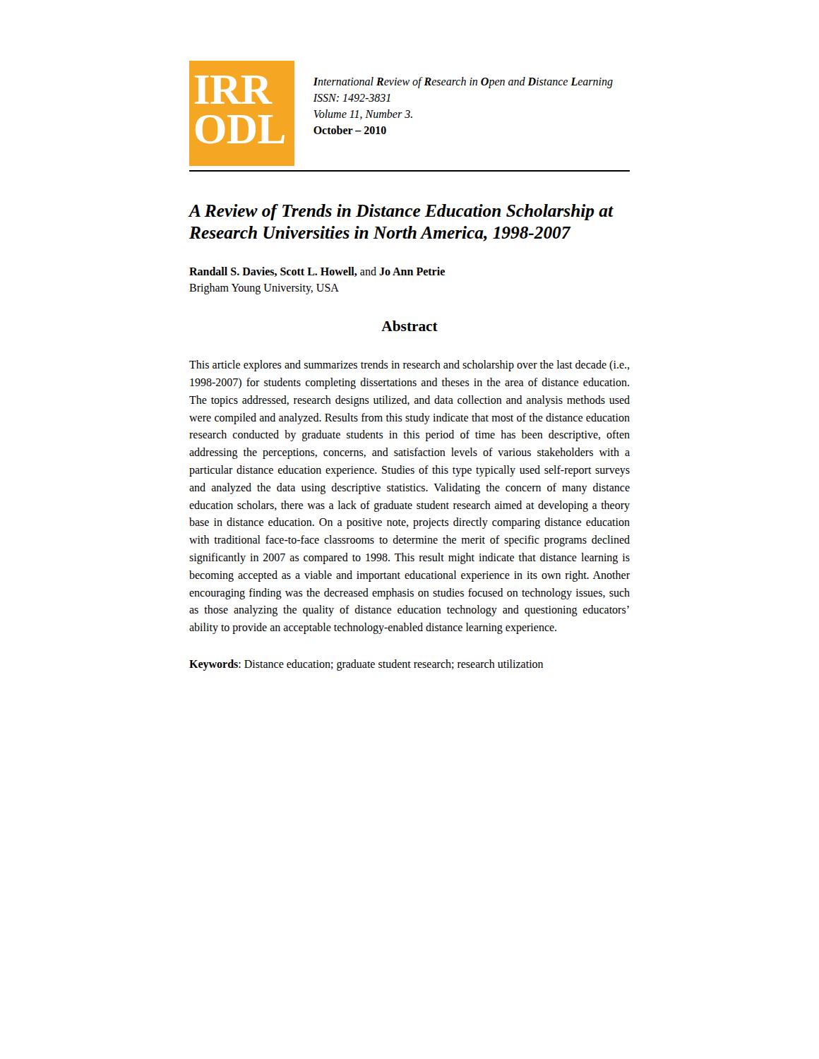IRR
ODL
International Review of Research in Open and Distance Learning
ISSN: 1492-3831
Volume 11, Number 3.
October – 2010
A Review of Trends in Distance Education Scholarship at Research Universities in North America, 1998-2007
Randall S. Davies, Scott L. Howell, and Jo Ann Petrie
Brigham Young University, USA
Abstract
This article explores and summarizes trends in research and scholarship over the last decade (i.e., 1998-2007) for students completing dissertations and theses in the area of distance education. The topics addressed, research designs utilized, and data collection and analysis methods used were compiled and analyzed. Results from this study indicate that most of the distance education research conducted by graduate students in this period of time has been descriptive, often addressing the perceptions, concerns, and satisfaction levels of various stakeholders with a particular distance education experience. Studies of this type typically used self-report surveys and analyzed the data using descriptive statistics. Validating the concern of many distance education scholars, there was a lack of graduate student research aimed at developing a theory base in distance education. On a positive note, projects directly comparing distance education with traditional face-to-face classrooms to determine the merit of specific programs declined significantly in 2007 as compared to 1998. This result might indicate that distance learning is becoming accepted as a viable and important educational experience in its own right. Another encouraging finding was the decreased emphasis on studies focused on technology issues, such as those analyzing the quality of distance education technology and questioning educators’ ability to provide an acceptable technology-enabled distance learning experience.
Keywords: Distance education; graduate student research; research utilization